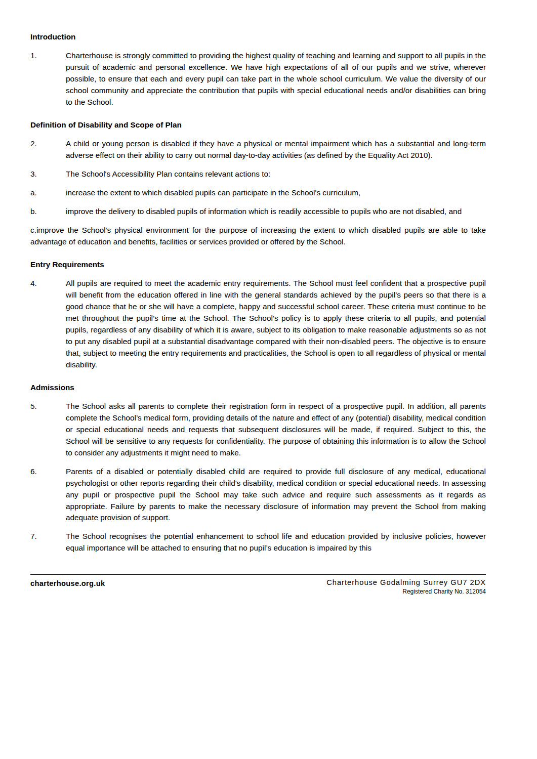Introduction
1.
Charterhouse is strongly committed to providing the highest quality of teaching and learning and support to all pupils in the pursuit of academic and personal excellence. We have high expectations of all of our pupils and we strive, wherever possible, to ensure that each and every pupil can take part in the whole school curriculum. We value the diversity of our school community and appreciate the contribution that pupils with special educational needs and/or disabilities can bring to the School.
Definition of Disability and Scope of Plan
2.
A child or young person is disabled if they have a physical or mental impairment which has a substantial and long-term adverse effect on their ability to carry out normal day-to-day activities (as defined by the Equality Act 2010).
3.
The School's Accessibility Plan contains relevant actions to:
a.
increase the extent to which disabled pupils can participate in the School's curriculum,
b.
improve the delivery to disabled pupils of information which is readily accessible to pupils who are not disabled, and
c.improve the School's physical environment for the purpose of increasing the extent to which disabled pupils are able to take advantage of education and benefits, facilities or services provided or offered by the School.
Entry Requirements
4.
All pupils are required to meet the academic entry requirements. The School must feel confident that a prospective pupil will benefit from the education offered in line with the general standards achieved by the pupil’s peers so that there is a good chance that he or she will have a complete, happy and successful school career. These criteria must continue to be met throughout the pupil’s time at the School. The School’s policy is to apply these criteria to all pupils, and potential pupils, regardless of any disability of which it is aware, subject to its obligation to make reasonable adjustments so as not to put any disabled pupil at a substantial disadvantage compared with their non-disabled peers. The objective is to ensure that, subject to meeting the entry requirements and practicalities, the School is open to all regardless of physical or mental disability.
Admissions
5.
The School asks all parents to complete their registration form in respect of a prospective pupil. In addition, all parents complete the School’s medical form, providing details of the nature and effect of any (potential) disability, medical condition or special educational needs and requests that subsequent disclosures will be made, if required. Subject to this, the School will be sensitive to any requests for confidentiality. The purpose of obtaining this information is to allow the School to consider any adjustments it might need to make.
6.
Parents of a disabled or potentially disabled child are required to provide full disclosure of any medical, educational psychologist or other reports regarding their child's disability, medical condition or special educational needs. In assessing any pupil or prospective pupil the School may take such advice and require such assessments as it regards as appropriate. Failure by parents to make the necessary disclosure of information may prevent the School from making adequate provision of support.
7.
The School recognises the potential enhancement to school life and education provided by inclusive policies, however equal importance will be attached to ensuring that no pupil’s education is impaired by this
charterhouse.org.uk
Charterhouse Godalming Surrey GU7 2DX
Registered Charity No. 312054